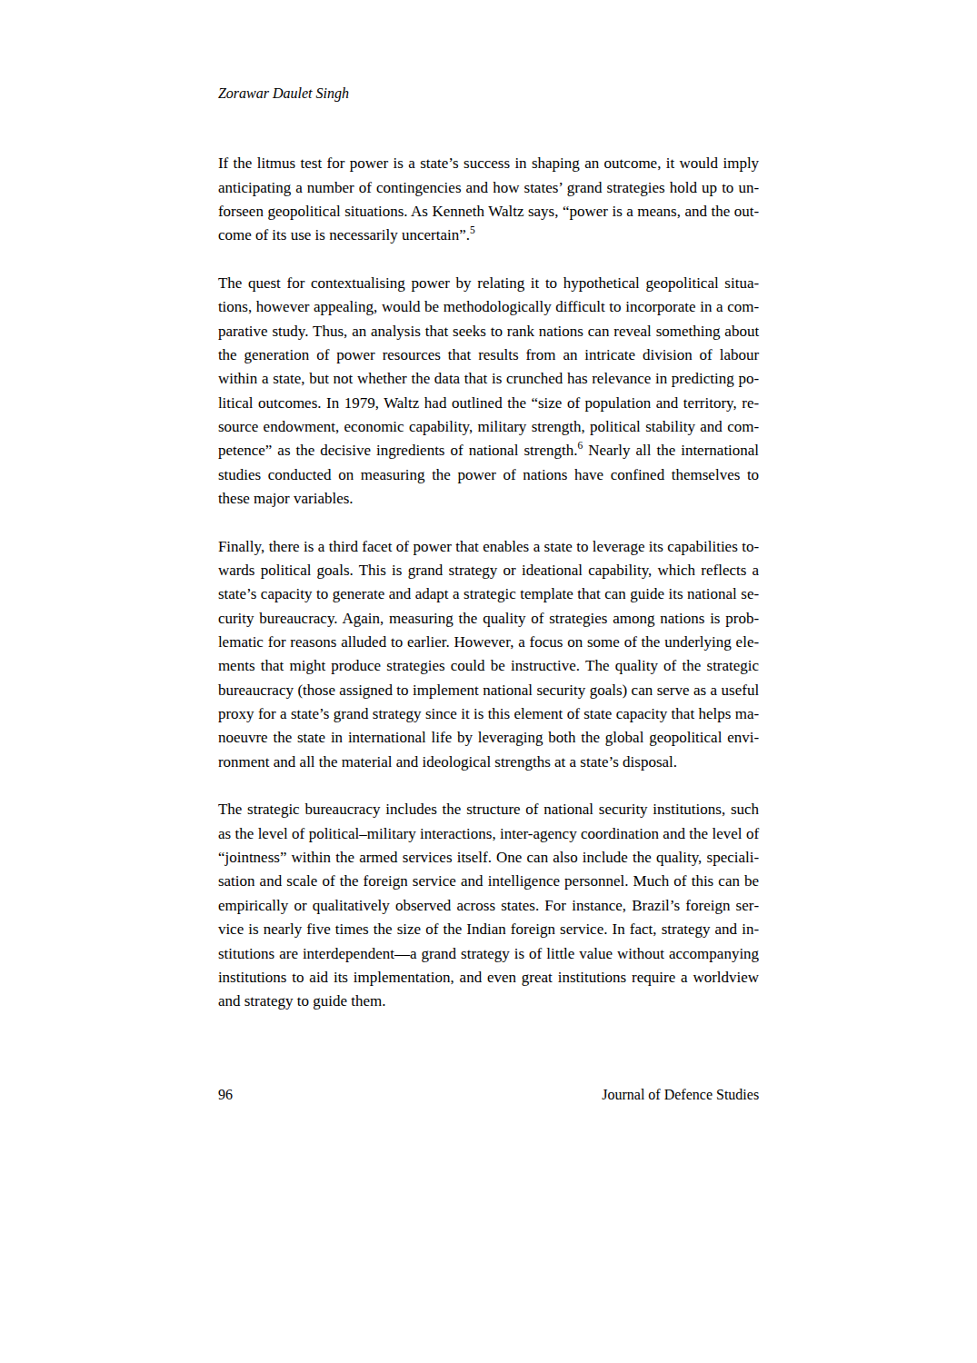Zorawar Daulet Singh
If the litmus test for power is a state’s success in shaping an outcome, it would imply anticipating a number of contingencies and how states’ grand strategies hold up to unforseen geopolitical situations. As Kenneth Waltz says, “power is a means, and the outcome of its use is necessarily uncertain”.5
The quest for contextualising power by relating it to hypothetical geopolitical situations, however appealing, would be methodologically difficult to incorporate in a comparative study. Thus, an analysis that seeks to rank nations can reveal something about the generation of power resources that results from an intricate division of labour within a state, but not whether the data that is crunched has relevance in predicting political outcomes. In 1979, Waltz had outlined the “size of population and territory, resource endowment, economic capability, military strength, political stability and competence” as the decisive ingredients of national strength.6 Nearly all the international studies conducted on measuring the power of nations have confined themselves to these major variables.
Finally, there is a third facet of power that enables a state to leverage its capabilities towards political goals. This is grand strategy or ideational capability, which reflects a state’s capacity to generate and adapt a strategic template that can guide its national security bureaucracy. Again, measuring the quality of strategies among nations is problematic for reasons alluded to earlier. However, a focus on some of the underlying elements that might produce strategies could be instructive. The quality of the strategic bureaucracy (those assigned to implement national security goals) can serve as a useful proxy for a state’s grand strategy since it is this element of state capacity that helps manoeuvre the state in international life by leveraging both the global geopolitical environment and all the material and ideological strengths at a state’s disposal.
The strategic bureaucracy includes the structure of national security institutions, such as the level of political–military interactions, inter-agency coordination and the level of “jointness” within the armed services itself. One can also include the quality, specialisation and scale of the foreign service and intelligence personnel. Much of this can be empirically or qualitatively observed across states. For instance, Brazil’s foreign service is nearly five times the size of the Indian foreign service. In fact, strategy and institutions are interdependent—a grand strategy is of little value without accompanying institutions to aid its implementation, and even great institutions require a worldview and strategy to guide them.
96 Journal of Defence Studies